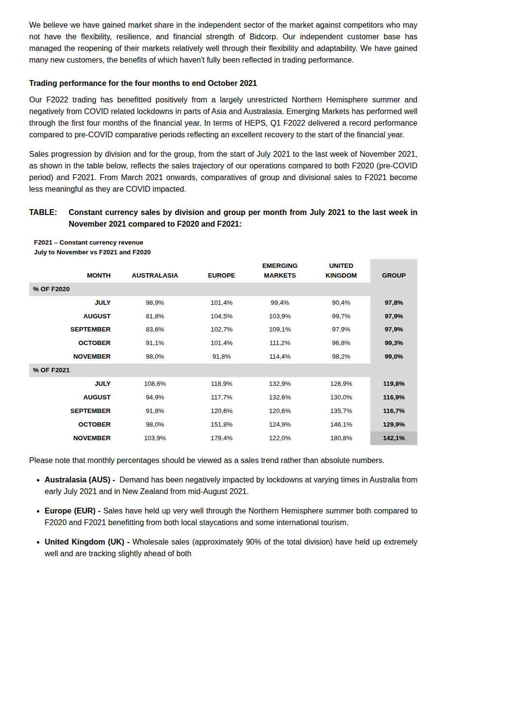We believe we have gained market share in the independent sector of the market against competitors who may not have the flexibility, resilience, and financial strength of Bidcorp. Our independent customer base has managed the reopening of their markets relatively well through their flexibility and adaptability. We have gained many new customers, the benefits of which haven't fully been reflected in trading performance.
Trading performance for the four months to end October 2021
Our F2022 trading has benefitted positively from a largely unrestricted Northern Hemisphere summer and negatively from COVID related lockdowns in parts of Asia and Australasia. Emerging Markets has performed well through the first four months of the financial year. In terms of HEPS, Q1 F2022 delivered a record performance compared to pre-COVID comparative periods reflecting an excellent recovery to the start of the financial year.
Sales progression by division and for the group, from the start of July 2021 to the last week of November 2021, as shown in the table below, reflects the sales trajectory of our operations compared to both F2020 (pre-COVID period) and F2021. From March 2021 onwards, comparatives of group and divisional sales to F2021 become less meaningful as they are COVID impacted.
TABLE: Constant currency sales by division and group per month from July 2021 to the last week in November 2021 compared to F2020 and F2021:
F2021 – Constant currency revenue
July to November vs F2021 and F2020
| MONTH | AUSTRALASIA | EUROPE | EMERGING MARKETS | UNITED KINGDOM | GROUP |
| --- | --- | --- | --- | --- | --- |
| % OF F2020 |
| JULY | 98,9% | 101,4% | 99,4% | 90,4% | 97,8% |
| AUGUST | 81,8% | 104,5% | 103,9% | 99,7% | 97,9% |
| SEPTEMBER | 83,6% | 102,7% | 109,1% | 97,9% | 97,9% |
| OCTOBER | 91,1% | 101,4% | 111,2% | 96,8% | 99,3% |
| NOVEMBER | 98,0% | 91,8% | 114,4% | 98,2% | 99,0% |
| % OF F2021 |
| JULY | 108,6% | 118,9% | 132,9% | 126,9% | 119,8% |
| AUGUST | 94,9% | 117,7% | 132,6% | 130,0% | 116,9% |
| SEPTEMBER | 91,8% | 120,6% | 120,6% | 135,7% | 116,7% |
| OCTOBER | 98,0% | 151,8% | 124,9% | 146,1% | 129,9% |
| NOVEMBER | 103,9% | 179,4% | 122,0% | 180,8% | 142,1% |
Please note that monthly percentages should be viewed as a sales trend rather than absolute numbers.
Australasia (AUS) - Demand has been negatively impacted by lockdowns at varying times in Australia from early July 2021 and in New Zealand from mid-August 2021.
Europe (EUR) - Sales have held up very well through the Northern Hemisphere summer both compared to F2020 and F2021 benefitting from both local staycations and some international tourism.
United Kingdom (UK) - Wholesale sales (approximately 90% of the total division) have held up extremely well and are tracking slightly ahead of both